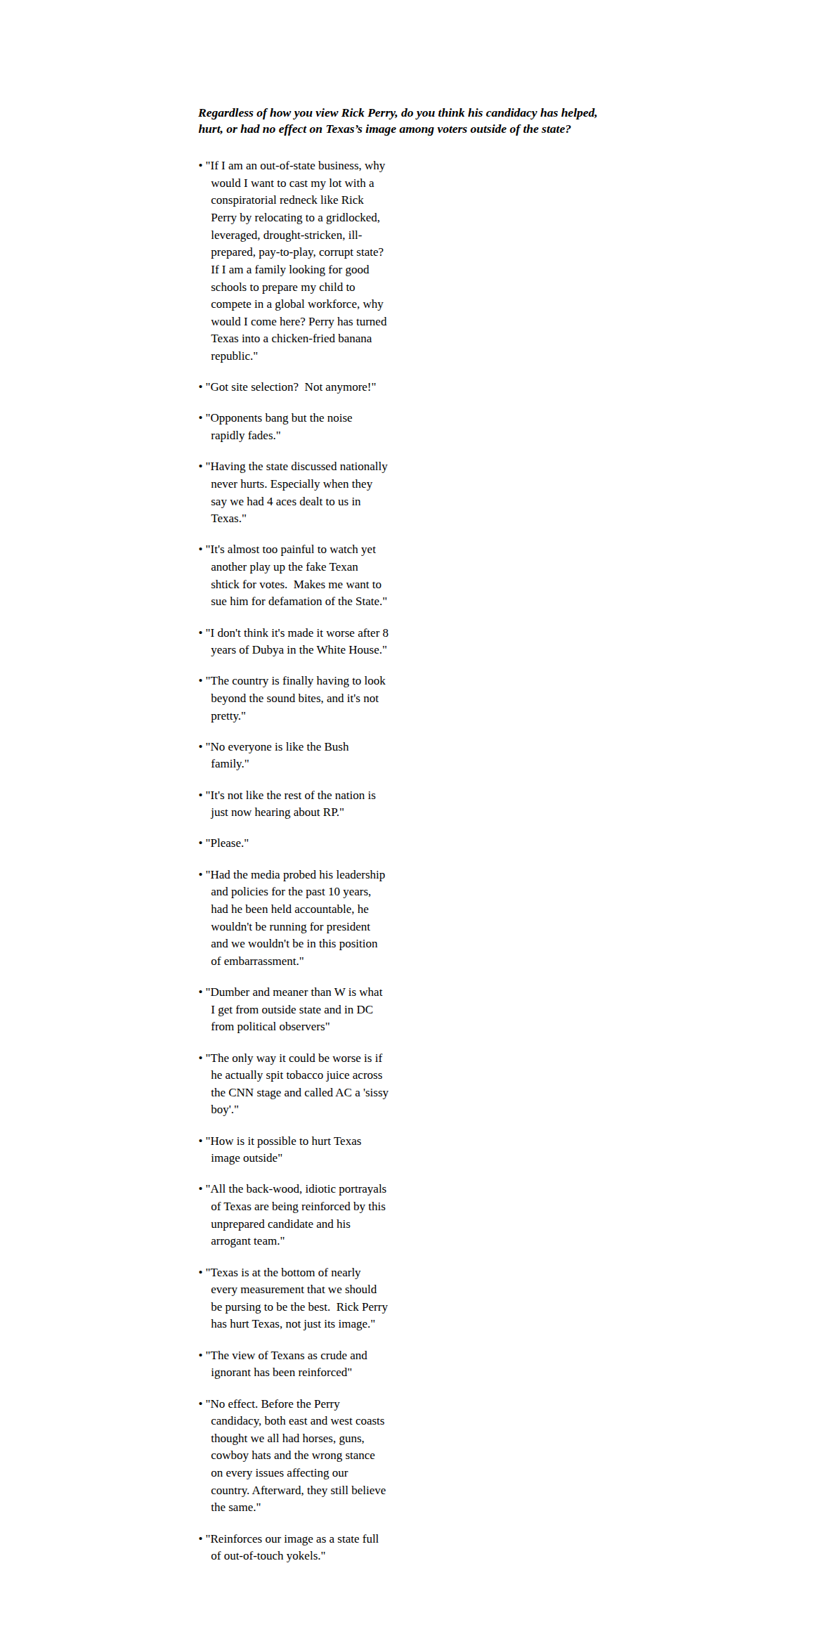Regardless of how you view Rick Perry, do you think his candidacy has helped, hurt, or had no effect on Texas’s image among voters outside of the state?
"If I am an out-of-state business, why would I want to cast my lot with a conspiratorial redneck like Rick Perry by relocating to a gridlocked, leveraged, drought-stricken, ill-prepared, pay-to-play, corrupt state? If I am a family looking for good schools to prepare my child to compete in a global workforce, why would I come here? Perry has turned Texas into a chicken-fried banana republic."
"Got site selection? Not anymore!"
"Opponents bang but the noise rapidly fades."
"Having the state discussed nationally never hurts. Especially when they say we had 4 aces dealt to us in Texas."
"It's almost too painful to watch yet another play up the fake Texan shtick for votes. Makes me want to sue him for defamation of the State."
"I don't think it's made it worse after 8 years of Dubya in the White House."
"The country is finally having to look beyond the sound bites, and it's not pretty."
"No everyone is like the Bush family."
"It's not like the rest of the nation is just now hearing about RP."
"Please."
"Had the media probed his leadership and policies for the past 10 years, had he been held accountable, he wouldn't be running for president and we wouldn't be in this position of embarrassment."
"Dumber and meaner than W is what I get from outside state and in DC from political observers"
"The only way it could be worse is if he actually spit tobacco juice across the CNN stage and called AC a 'sissy boy'."
"How is it possible to hurt Texas image outside"
"All the back-wood, idiotic portrayals of Texas are being reinforced by this unprepared candidate and his arrogant team."
"Texas is at the bottom of nearly every measurement that we should be pursing to be the best. Rick Perry has hurt Texas, not just its image."
"The view of Texans as crude and ignorant has been reinforced"
"No effect. Before the Perry candidacy, both east and west coasts thought we all had horses, guns, cowboy hats and the wrong stance on every issues affecting our country. Afterward, they still believe the same."
"Reinforces our image as a state full of out-of-touch yokels."